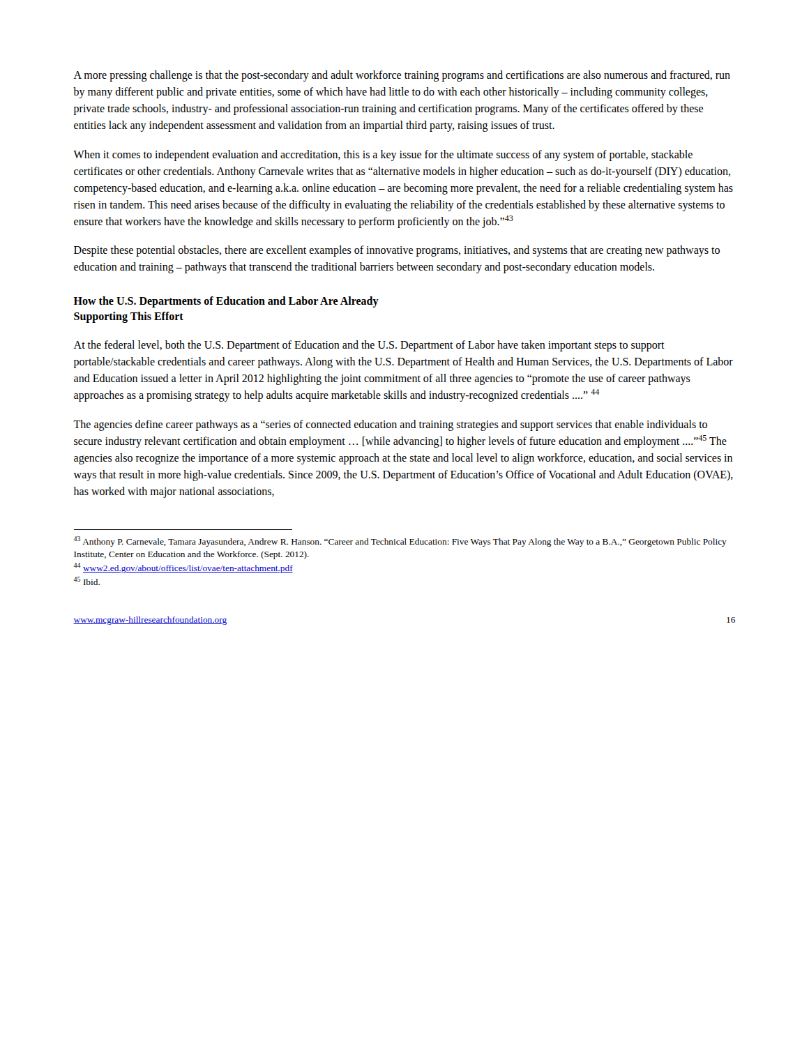A more pressing challenge is that the post-secondary and adult workforce training programs and certifications are also numerous and fractured, run by many different public and private entities, some of which have had little to do with each other historically – including community colleges, private trade schools, industry- and professional association-run training and certification programs. Many of the certificates offered by these entities lack any independent assessment and validation from an impartial third party, raising issues of trust.
When it comes to independent evaluation and accreditation, this is a key issue for the ultimate success of any system of portable, stackable certificates or other credentials. Anthony Carnevale writes that as “alternative models in higher education – such as do-it-yourself (DIY) education, competency-based education, and e-learning a.k.a. online education – are becoming more prevalent, the need for a reliable credentialing system has risen in tandem. This need arises because of the difficulty in evaluating the reliability of the credentials established by these alternative systems to ensure that workers have the knowledge and skills necessary to perform proficiently on the job.”43
Despite these potential obstacles, there are excellent examples of innovative programs, initiatives, and systems that are creating new pathways to education and training – pathways that transcend the traditional barriers between secondary and post-secondary education models.
How the U.S. Departments of Education and Labor Are Already
Supporting This Effort
At the federal level, both the U.S. Department of Education and the U.S. Department of Labor have taken important steps to support portable/stackable credentials and career pathways. Along with the U.S. Department of Health and Human Services, the U.S. Departments of Labor and Education issued a letter in April 2012 highlighting the joint commitment of all three agencies to “promote the use of career pathways approaches as a promising strategy to help adults acquire marketable skills and industry-recognized credentials ....” 44
The agencies define career pathways as a “series of connected education and training strategies and support services that enable individuals to secure industry relevant certification and obtain employment … [while advancing] to higher levels of future education and employment ....”45 The agencies also recognize the importance of a more systemic approach at the state and local level to align workforce, education, and social services in ways that result in more high-value credentials. Since 2009, the U.S. Department of Education’s Office of Vocational and Adult Education (OVAE), has worked with major national associations,
43 Anthony P. Carnevale, Tamara Jayasundera, Andrew R. Hanson. “Career and Technical Education: Five Ways That Pay Along the Way to a B.A.,” Georgetown Public Policy Institute, Center on Education and the Workforce. (Sept. 2012).
44 www2.ed.gov/about/offices/list/ovae/ten-attachment.pdf
45 Ibid.
www.mcgraw-hillresearchfoundation.org 16